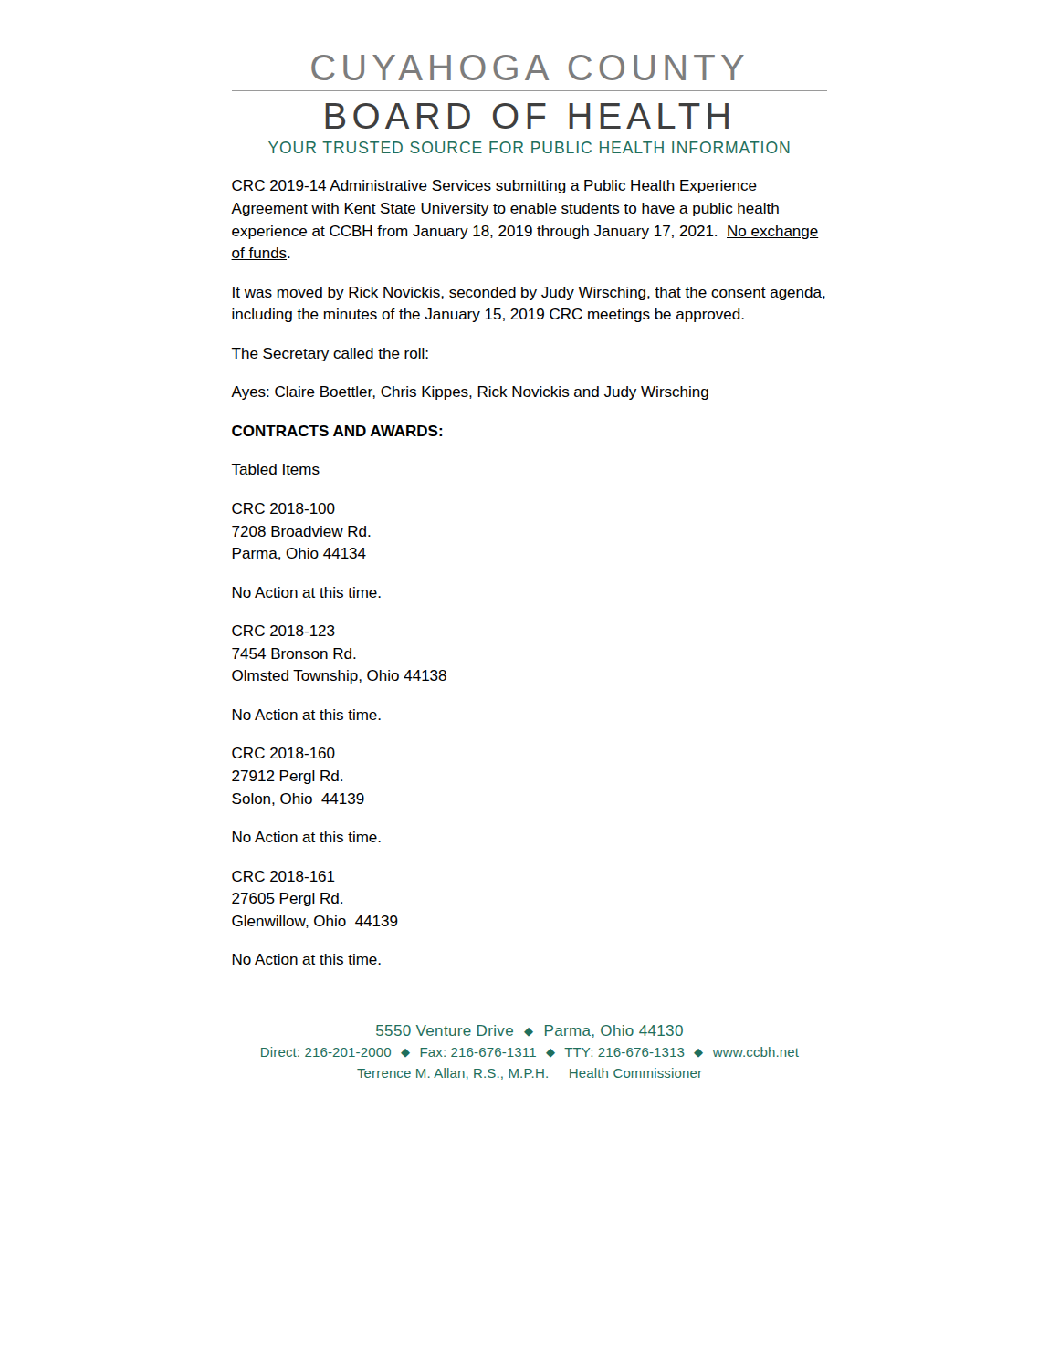CUYAHOGA COUNTY
BOARD OF HEALTH
YOUR TRUSTED SOURCE FOR PUBLIC HEALTH INFORMATION
CRC 2019-14 Administrative Services submitting a Public Health Experience Agreement with Kent State University to enable students to have a public health experience at CCBH from January 18, 2019 through January 17, 2021. No exchange of funds.
It was moved by Rick Novickis, seconded by Judy Wirsching, that the consent agenda, including the minutes of the January 15, 2019 CRC meetings be approved.
The Secretary called the roll:
Ayes: Claire Boettler, Chris Kippes, Rick Novickis and Judy Wirsching
CONTRACTS AND AWARDS:
Tabled Items
CRC 2018-100
7208 Broadview Rd.
Parma, Ohio 44134
No Action at this time.
CRC 2018-123
7454 Bronson Rd.
Olmsted Township, Ohio 44138
No Action at this time.
CRC 2018-160
27912 Pergl Rd.
Solon, Ohio 44139
No Action at this time.
CRC 2018-161
27605 Pergl Rd.
Glenwillow, Ohio 44139
No Action at this time.
5550 Venture Drive ◆ Parma, Ohio 44130
Direct: 216-201-2000 ◆ Fax: 216-676-1311 ◆ TTY: 216-676-1313 ◆ www.ccbh.net
Terrence M. Allan, R.S., M.P.H. Health Commissioner